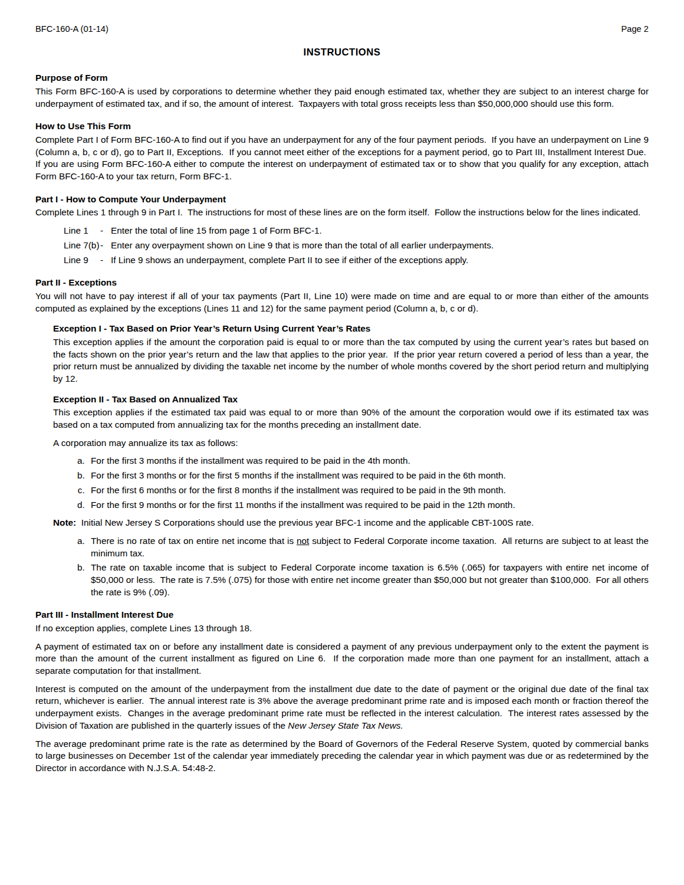BFC-160-A (01-14) Page 2
INSTRUCTIONS
Purpose of Form
This Form BFC-160-A is used by corporations to determine whether they paid enough estimated tax, whether they are subject to an interest charge for underpayment of estimated tax, and if so, the amount of interest. Taxpayers with total gross receipts less than $50,000,000 should use this form.
How to Use This Form
Complete Part I of Form BFC-160-A to find out if you have an underpayment for any of the four payment periods. If you have an underpayment on Line 9 (Column a, b, c or d), go to Part II, Exceptions. If you cannot meet either of the exceptions for a payment period, go to Part III, Installment Interest Due. If you are using Form BFC-160-A either to compute the interest on underpayment of estimated tax or to show that you qualify for any exception, attach Form BFC-160-A to your tax return, Form BFC-1.
Part I - How to Compute Your Underpayment
Complete Lines 1 through 9 in Part I. The instructions for most of these lines are on the form itself. Follow the instructions below for the lines indicated.
Line 1-Enter the total of line 15 from page 1 of Form BFC-1.
Line 7(b)-Enter any overpayment shown on Line 9 that is more than the total of all earlier underpayments.
Line 9-If Line 9 shows an underpayment, complete Part II to see if either of the exceptions apply.
Part II - Exceptions
You will not have to pay interest if all of your tax payments (Part II, Line 10) were made on time and are equal to or more than either of the amounts computed as explained by the exceptions (Lines 11 and 12) for the same payment period (Column a, b, c or d).
Exception I - Tax Based on Prior Year’s Return Using Current Year’s Rates
This exception applies if the amount the corporation paid is equal to or more than the tax computed by using the current year’s rates but based on the facts shown on the prior year’s return and the law that applies to the prior year. If the prior year return covered a period of less than a year, the prior return must be annualized by dividing the taxable net income by the number of whole months covered by the short period return and multiplying by 12.
Exception II - Tax Based on Annualized Tax
This exception applies if the estimated tax paid was equal to or more than 90% of the amount the corporation would owe if its estimated tax was based on a tax computed from annualizing tax for the months preceding an installment date.
A corporation may annualize its tax as follows:
For the first 3 months if the installment was required to be paid in the 4th month.
For the first 3 months or for the first 5 months if the installment was required to be paid in the 6th month.
For the first 6 months or for the first 8 months if the installment was required to be paid in the 9th month.
For the first 9 months or for the first 11 months if the installment was required to be paid in the 12th month.
Note: Initial New Jersey S Corporations should use the previous year BFC-1 income and the applicable CBT-100S rate.
There is no rate of tax on entire net income that is not subject to Federal Corporate income taxation. All returns are subject to at least the minimum tax.
The rate on taxable income that is subject to Federal Corporate income taxation is 6.5% (.065) for taxpayers with entire net income of $50,000 or less. The rate is 7.5% (.075) for those with entire net income greater than $50,000 but not greater than $100,000. For all others the rate is 9% (.09).
Part III - Installment Interest Due
If no exception applies, complete Lines 13 through 18.
A payment of estimated tax on or before any installment date is considered a payment of any previous underpayment only to the extent the payment is more than the amount of the current installment as figured on Line 6. If the corporation made more than one payment for an installment, attach a separate computation for that installment.
Interest is computed on the amount of the underpayment from the installment due date to the date of payment or the original due date of the final tax return, whichever is earlier. The annual interest rate is 3% above the average predominant prime rate and is imposed each month or fraction thereof the underpayment exists. Changes in the average predominant prime rate must be reflected in the interest calculation. The interest rates assessed by the Division of Taxation are published in the quarterly issues of the New Jersey State Tax News.
The average predominant prime rate is the rate as determined by the Board of Governors of the Federal Reserve System, quoted by commercial banks to large businesses on December 1st of the calendar year immediately preceding the calendar year in which payment was due or as redetermined by the Director in accordance with N.J.S.A. 54:48-2.